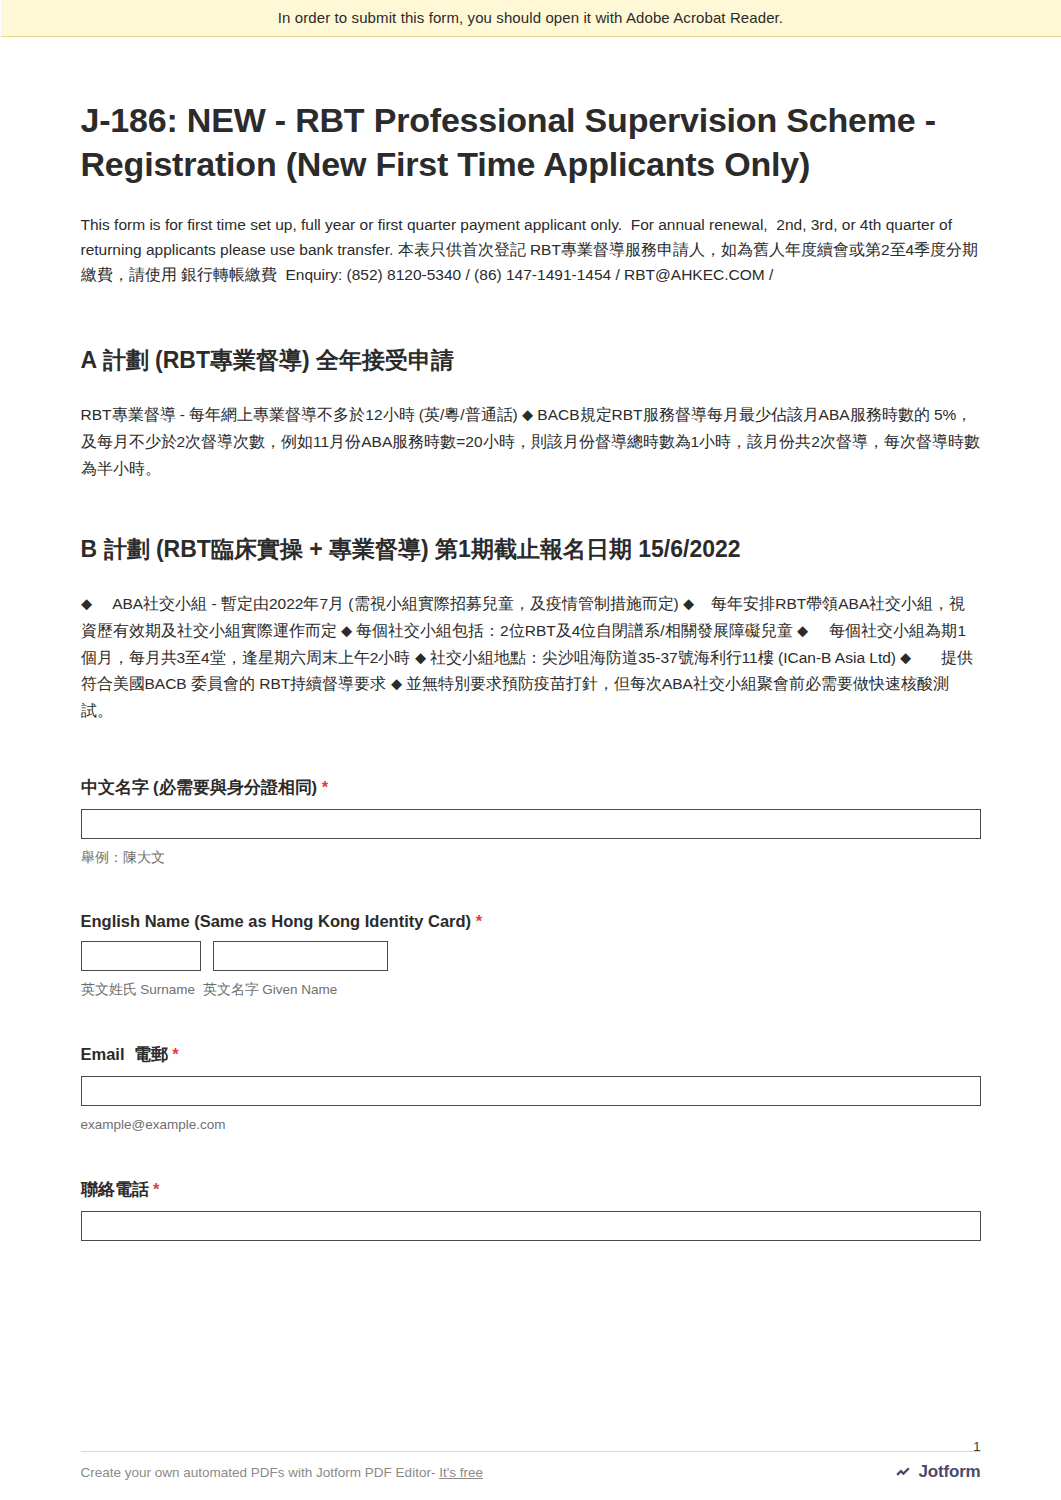In order to submit this form, you should open it with Adobe Acrobat Reader.
J-186: NEW - RBT Professional Supervision Scheme - Registration (New First Time Applicants Only)
This form is for first time set up, full year or first quarter payment applicant only. For annual renewal, 2nd, 3rd, or 4th quarter of returning applicants please use bank transfer. 本表只供首次登記 RBT專業督導服務申請人，如為舊人年度續會或第2至4季度分期繳費，請使用 銀行轉帳繳費 Enquiry: (852) 8120-5340 / (86) 147-1491-1454 / RBT@AHKEC.COM /
A 計劃 (RBT專業督導) 全年接受申請
RBT專業督導 - 每年網上專業督導不多於12小時 (英/粵/普通話) ⬥ BACB規定RBT服務督導每月最少佔該月ABA服務時數的 5%，及每月不少於2次督導次數，例如11月份ABA服務時數=20小時，則該月份督導總時數為1小時，該月份共2次督導，每次督導時數為半小時。
B 計劃 (RBT臨床實操 + 專業督導) 第1期截止報名日期 15/6/2022
⬥ ABA社交小組 - 暫定由2022年7月 (需視小組實際招募兒童，及疫情管制措施而定) ⬥ 每年安排RBT帶領ABA社交小組，視資歷有效期及社交小組實際運作而定 ⬥ 每個社交小組包括：2位RBT及4位自閉譜系/相關發展障礙兒童 ⬥ 每個社交小組為期1個月，每月共3至4堂，逢星期六周末上午2小時 ⬥ 社交小組地點：尖沙咀海防道35-37號海利行11樓 (ICan-B Asia Ltd) ⬥ 提供符合美國BACB 委員會的 RBT持續督導要求 ⬥ 並無特別要求預防疫苗打針，但每次ABA社交小組聚會前必需要做快速核酸測試。
中文名字 (必需要與身分證相同) *
舉例：陳大文
English Name (Same as Hong Kong Identity Card) *
英文姓氏 Surname 英文名字 Given Name
Email 電郵 *
example@example.com
聯絡電話 *
1
Create your own automated PDFs with Jotform PDF Editor- It's free
Jotform